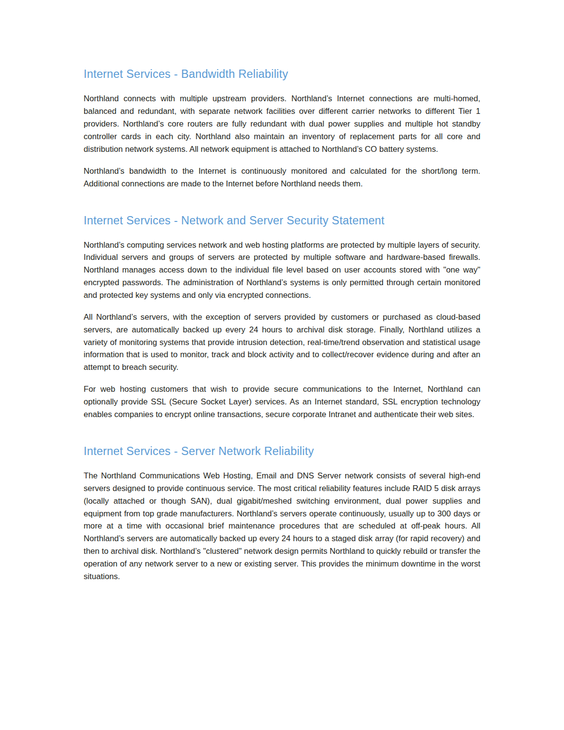Internet Services - Bandwidth Reliability
Northland connects with multiple upstream providers. Northland’s Internet connections are multi-homed, balanced and redundant, with separate network facilities over different carrier networks to different Tier 1 providers. Northland’s core routers are fully redundant with dual power supplies and multiple hot standby controller cards in each city. Northland also maintain an inventory of replacement parts for all core and distribution network systems. All network equipment is attached to Northland’s CO battery systems.
Northland’s bandwidth to the Internet is continuously monitored and calculated for the short/long term. Additional connections are made to the Internet before Northland needs them.
Internet Services - Network and Server Security Statement
Northland’s computing services network and web hosting platforms are protected by multiple layers of security. Individual servers and groups of servers are protected by multiple software and hardware-based firewalls. Northland manages access down to the individual file level based on user accounts stored with "one way" encrypted passwords. The administration of Northland’s systems is only permitted through certain monitored and protected key systems and only via encrypted connections.
All Northland’s servers, with the exception of servers provided by customers or purchased as cloud-based servers, are automatically backed up every 24 hours to archival disk storage. Finally, Northland utilizes a variety of monitoring systems that provide intrusion detection, real-time/trend observation and statistical usage information that is used to monitor, track and block activity and to collect/recover evidence during and after an attempt to breach security.
For web hosting customers that wish to provide secure communications to the Internet, Northland can optionally provide SSL (Secure Socket Layer) services. As an Internet standard, SSL encryption technology enables companies to encrypt online transactions, secure corporate Intranet and authenticate their web sites.
Internet Services - Server Network Reliability
The Northland Communications Web Hosting, Email and DNS Server network consists of several high-end servers designed to provide continuous service. The most critical reliability features include RAID 5 disk arrays (locally attached or though SAN), dual gigabit/meshed switching environment, dual power supplies and equipment from top grade manufacturers. Northland’s servers operate continuously, usually up to 300 days or more at a time with occasional brief maintenance procedures that are scheduled at off-peak hours. All Northland’s servers are automatically backed up every 24 hours to a staged disk array (for rapid recovery) and then to archival disk. Northland’s "clustered" network design permits Northland to quickly rebuild or transfer the operation of any network server to a new or existing server. This provides the minimum downtime in the worst situations.